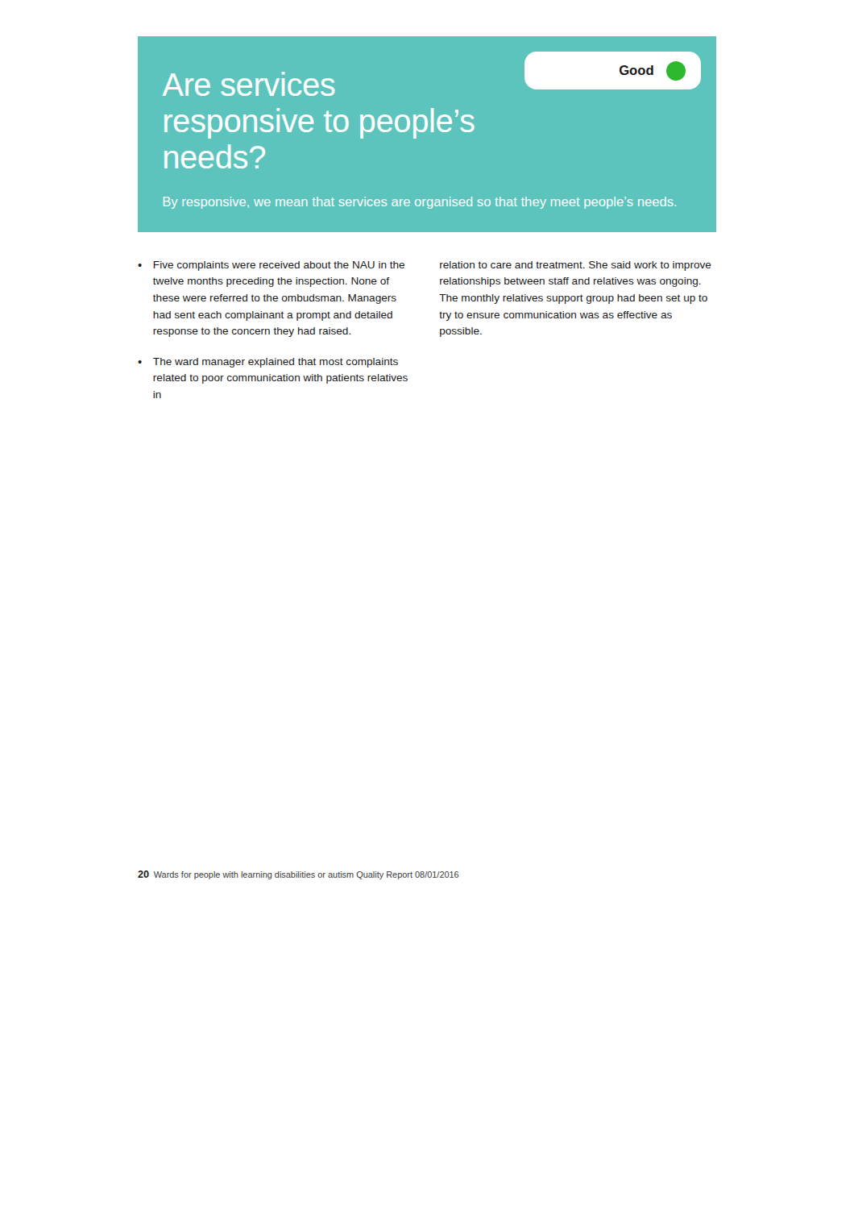Good
Are services responsive to people’s needs?
By responsive, we mean that services are organised so that they meet people’s needs.
Five complaints were received about the NAU in the twelve months preceding the inspection. None of these were referred to the ombudsman. Managers had sent each complainant a prompt and detailed response to the concern they had raised.
The ward manager explained that most complaints related to poor communication with patients relatives in
relation to care and treatment. She said work to improve relationships between staff and relatives was ongoing. The monthly relatives support group had been set up to try to ensure communication was as effective as possible.
20 Wards for people with learning disabilities or autism Quality Report 08/01/2016